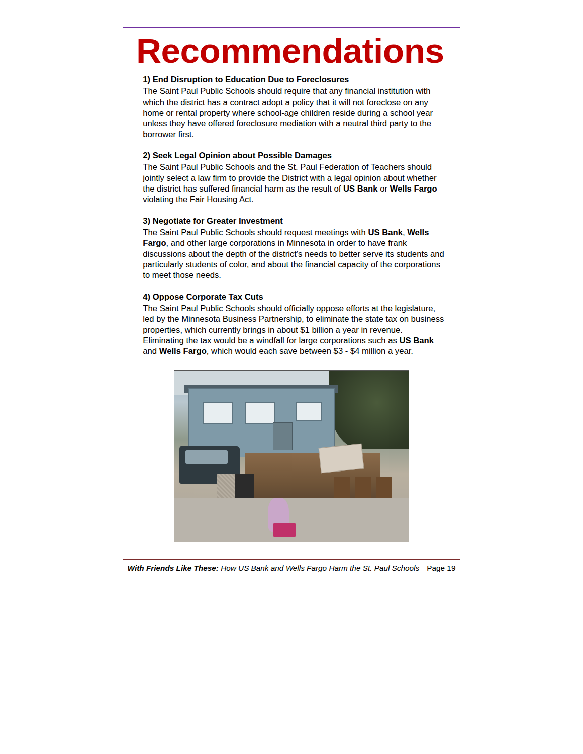Recommendations
1) End Disruption to Education Due to Foreclosures
The Saint Paul Public Schools should require that any financial institution with which the district has a contract adopt a policy that it will not foreclose on any home or rental property where school-age children reside during a school year unless they have offered foreclosure mediation with a neutral third party to the borrower first.
2) Seek Legal Opinion about Possible Damages
The Saint Paul Public Schools and the St. Paul Federation of Teachers should jointly select a law firm to provide the District with a legal opinion about whether the district has suffered financial harm as the result of US Bank or Wells Fargo violating the Fair Housing Act.
3) Negotiate for Greater Investment
The Saint Paul Public Schools should request meetings with US Bank, Wells Fargo, and other large corporations in Minnesota in order to have frank discussions about the depth of the district's needs to better serve its students and particularly students of color, and about the financial capacity of the corporations to meet those needs.
4) Oppose Corporate Tax Cuts
The Saint Paul Public Schools should officially oppose efforts at the legislature, led by the Minnesota Business Partnership, to eliminate the state tax on business properties, which currently brings in about $1 billion a year in revenue. Eliminating the tax would be a windfall for large corporations such as US Bank and Wells Fargo, which would each save between $3 - $4 million a year.
With Friends Like These: How US Bank and Wells Fargo Harm the St. Paul Schools
Page 19